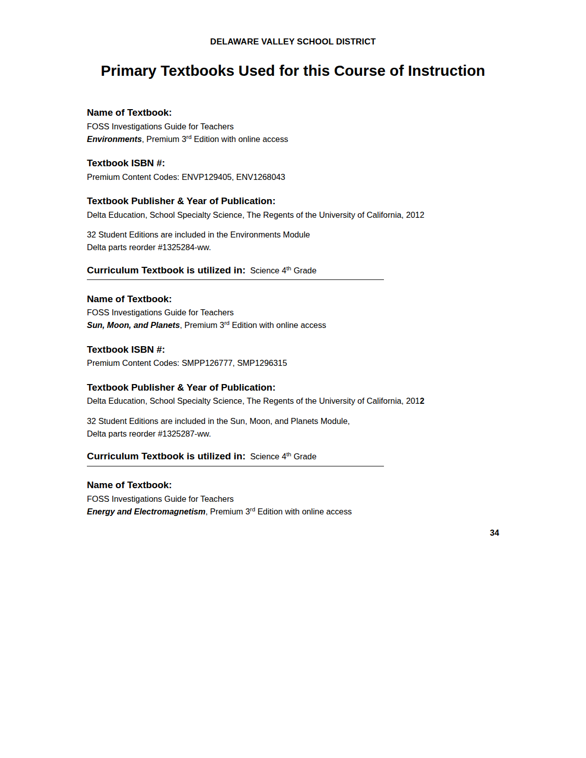DELAWARE VALLEY SCHOOL DISTRICT
Primary Textbooks Used for this Course of Instruction
Name of Textbook:
FOSS Investigations Guide for Teachers
Environments, Premium 3rd Edition with online access
Textbook ISBN #:
Premium Content Codes: ENVP129405, ENV1268043
Textbook Publisher & Year of Publication:
Delta Education, School Specialty Science, The Regents of the University of California, 2012
32 Student Editions are included in the Environments Module
Delta parts reorder #1325284-ww.
Curriculum Textbook is utilized in: Science 4th Grade
Name of Textbook:
FOSS Investigations Guide for Teachers
Sun, Moon, and Planets, Premium 3rd Edition with online access
Textbook ISBN #:
Premium Content Codes: SMPP126777, SMP1296315
Textbook Publisher & Year of Publication:
Delta Education, School Specialty Science, The Regents of the University of California, 2012
32 Student Editions are included in the Sun, Moon, and Planets Module,
Delta parts reorder #1325287-ww.
Curriculum Textbook is utilized in: Science 4th Grade
Name of Textbook:
FOSS Investigations Guide for Teachers
Energy and Electromagnetism, Premium 3rd Edition with online access
34